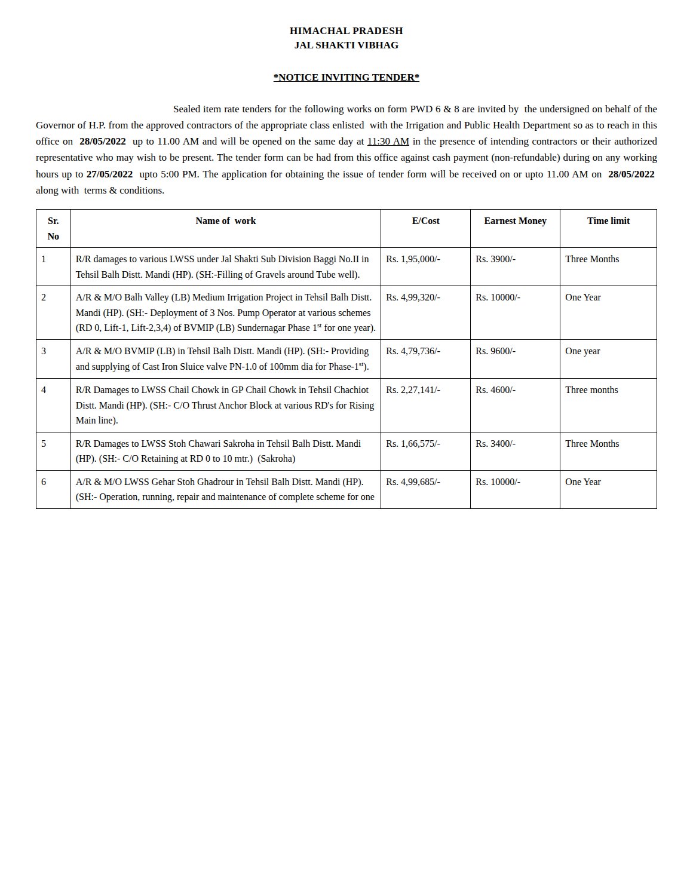HIMACHAL PRADESH
JAL SHAKTI VIBHAG
*NOTICE INVITING TENDER*
Sealed item rate tenders for the following works on form PWD 6 & 8 are invited by the undersigned on behalf of the Governor of H.P. from the approved contractors of the appropriate class enlisted with the Irrigation and Public Health Department so as to reach in this office on 28/05/2022 up to 11.00 AM and will be opened on the same day at 11:30 AM in the presence of intending contractors or their authorized representative who may wish to be present. The tender form can be had from this office against cash payment (non-refundable) during on any working hours up to 27/05/2022 upto 5:00 PM. The application for obtaining the issue of tender form will be received on or upto 11.00 AM on 28/05/2022 along with terms & conditions.
| Sr. No | Name of work | E/Cost | Earnest Money | Time limit |
| --- | --- | --- | --- | --- |
| 1 | R/R damages to various LWSS under Jal Shakti Sub Division Baggi No.II in Tehsil Balh Distt. Mandi (HP). (SH:-Filling of Gravels around Tube well). | Rs. 1,95,000/- | Rs. 3900/- | Three Months |
| 2 | A/R & M/O Balh Valley (LB) Medium Irrigation Project in Tehsil Balh Distt. Mandi (HP). (SH:- Deployment of 3 Nos. Pump Operator at various schemes (RD 0, Lift-1, Lift-2,3,4) of BVMIP (LB) Sundernagar Phase 1 st for one year). | Rs. 4,99,320/- | Rs. 10000/- | One Year |
| 3 | A/R & M/O BVMIP (LB) in Tehsil Balh Distt. Mandi (HP). (SH:- Providing and supplying of Cast Iron Sluice valve PN-1.0 of 100mm dia for Phase-1 st ). | Rs. 4,79,736/- | Rs. 9600/- | One year |
| 4 | R/R Damages to LWSS Chail Chowk in GP Chail Chowk in Tehsil Chachiot Distt. Mandi (HP). (SH:- C/O Thrust Anchor Block at various RD's for Rising Main line). | Rs. 2,27,141/- | Rs. 4600/- | Three months |
| 5 | R/R Damages to LWSS Stoh Chawari Sakroha in Tehsil Balh Distt. Mandi (HP). (SH:- C/O Retaining at RD 0 to 10 mtr.) (Sakroha) | Rs. 1,66,575/- | Rs. 3400/- | Three Months |
| 6 | A/R & M/O LWSS Gehar Stoh Ghadrour in Tehsil Balh Distt. Mandi (HP). (SH:- Operation, running, repair and maintenance of complete scheme for one | Rs. 4,99,685/- | Rs. 10000/- | One Year |